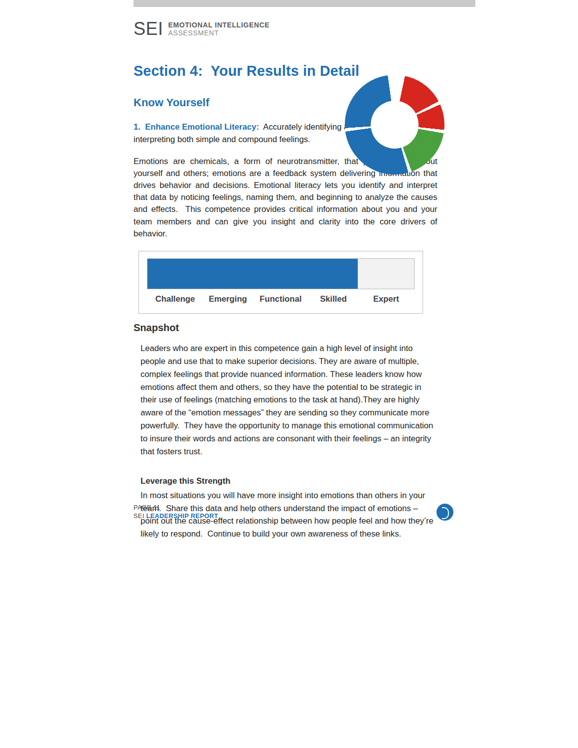SEI
EMOTIONAL INTELLIGENCE
ASSESSMENT
Section 4: Your Results in Detail
Know Yourself
1. Enhance Emotional Literacy: Accurately identifying and interpreting both simple and compound feelings.
Emotions are chemicals, a form of neurotransmitter, that provide data about yourself and others; emotions are a feedback system delivering information that drives behavior and decisions. Emotional literacy lets you identify and interpret that data by noticing feelings, naming them, and beginning to analyze the causes and effects. This competence provides critical information about you and your team members and can give you insight and clarity into the core drivers of behavior.
Challenge Emerging Functional Skilled Expert
Snapshot
Leaders who are expert in this competence gain a high level of insight into people and use that to make superior decisions. They are aware of multiple, complex feelings that provide nuanced information. These leaders know how emotions affect them and others, so they have the potential to be strategic in their use of feelings (matching emotions to the task at hand).They are highly aware of the “emotion messages” they are sending so they communicate more powerfully. They have the opportunity to manage this emotional communication to insure their words and actions are consonant with their feelings – an integrity that fosters trust.
Leverage this Strength
In most situations you will have more insight into emotions than others in your team. Share this data and help others understand the impact of emotions – point out the cause-effect relationship between how people feel and how they’re likely to respond. Continue to build your own awareness of these links.
PAGE 11
SEI LEADERSHIP REPORT